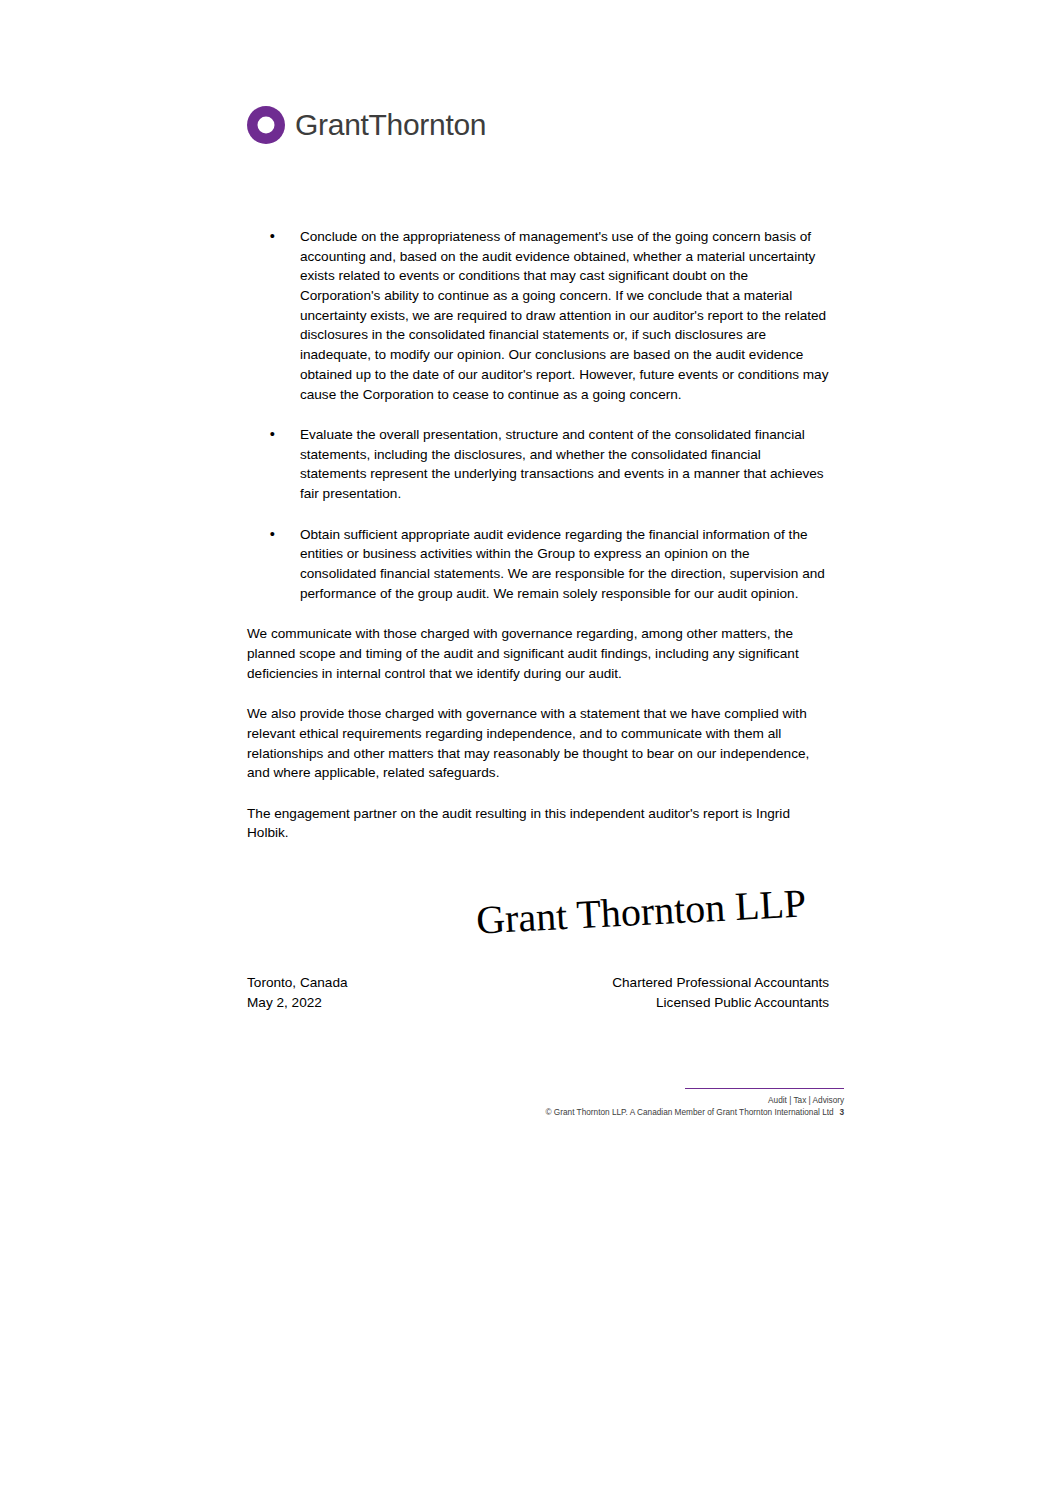Grant Thornton
Conclude on the appropriateness of management's use of the going concern basis of accounting and, based on the audit evidence obtained, whether a material uncertainty exists related to events or conditions that may cast significant doubt on the Corporation's ability to continue as a going concern. If we conclude that a material uncertainty exists, we are required to draw attention in our auditor's report to the related disclosures in the consolidated financial statements or, if such disclosures are inadequate, to modify our opinion. Our conclusions are based on the audit evidence obtained up to the date of our auditor's report. However, future events or conditions may cause the Corporation to cease to continue as a going concern.
Evaluate the overall presentation, structure and content of the consolidated financial statements, including the disclosures, and whether the consolidated financial statements represent the underlying transactions and events in a manner that achieves fair presentation.
Obtain sufficient appropriate audit evidence regarding the financial information of the entities or business activities within the Group to express an opinion on the consolidated financial statements. We are responsible for the direction, supervision and performance of the group audit. We remain solely responsible for our audit opinion.
We communicate with those charged with governance regarding, among other matters, the planned scope and timing of the audit and significant audit findings, including any significant deficiencies in internal control that we identify during our audit.
We also provide those charged with governance with a statement that we have complied with relevant ethical requirements regarding independence, and to communicate with them all relationships and other matters that may reasonably be thought to bear on our independence, and where applicable, related safeguards.
The engagement partner on the audit resulting in this independent auditor's report is Ingrid Holbik.
Grant Thornton LLP
Toronto, Canada
May 2, 2022
Chartered Professional Accountants
Licensed Public Accountants
Audit | Tax | Advisory
© Grant Thornton LLP. A Canadian Member of Grant Thornton International Ltd3